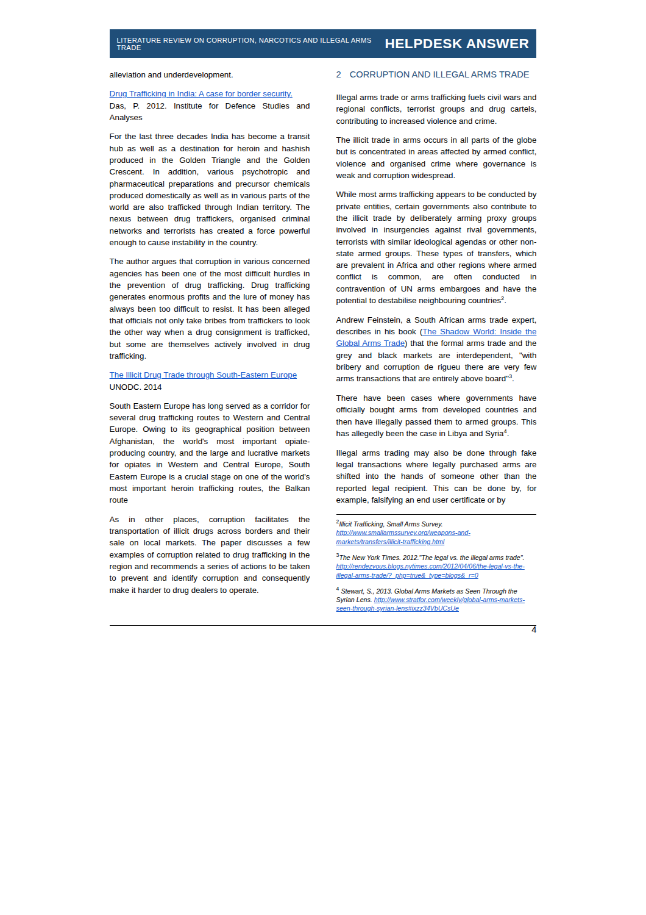Literature review on corruption, narcotics and illegal arms trade
HELPDESK ANSWER
alleviation and underdevelopment.
Drug Trafficking in India: A case for border security.
Das, P. 2012. Institute for Defence Studies and Analyses
For the last three decades India has become a transit hub as well as a destination for heroin and hashish produced in the Golden Triangle and the Golden Crescent. In addition, various psychotropic and pharmaceutical preparations and precursor chemicals produced domestically as well as in various parts of the world are also trafficked through Indian territory. The nexus between drug traffickers, organised criminal networks and terrorists has created a force powerful enough to cause instability in the country.
The author argues that corruption in various concerned agencies has been one of the most difficult hurdles in the prevention of drug trafficking. Drug trafficking generates enormous profits and the lure of money has always been too difficult to resist. It has been alleged that officials not only take bribes from traffickers to look the other way when a drug consignment is trafficked, but some are themselves actively involved in drug trafficking.
The Illicit Drug Trade through South-Eastern Europe
UNODC. 2014
South Eastern Europe has long served as a corridor for several drug trafficking routes to Western and Central Europe. Owing to its geographical position between Afghanistan, the world's most important opiate-producing country, and the large and lucrative markets for opiates in Western and Central Europe, South Eastern Europe is a crucial stage on one of the world's most important heroin trafficking routes, the Balkan route
As in other places, corruption facilitates the transportation of illicit drugs across borders and their sale on local markets. The paper discusses a few examples of corruption related to drug trafficking in the region and recommends a series of actions to be taken to prevent and identify corruption and consequently make it harder to drug dealers to operate.
2 Corruption and illegal arms trade
Illegal arms trade or arms trafficking fuels civil wars and regional conflicts, terrorist groups and drug cartels, contributing to increased violence and crime.
The illicit trade in arms occurs in all parts of the globe but is concentrated in areas affected by armed conflict, violence and organised crime where governance is weak and corruption widespread.
While most arms trafficking appears to be conducted by private entities, certain governments also contribute to the illicit trade by deliberately arming proxy groups involved in insurgencies against rival governments, terrorists with similar ideological agendas or other non-state armed groups. These types of transfers, which are prevalent in Africa and other regions where armed conflict is common, are often conducted in contravention of UN arms embargoes and have the potential to destabilise neighbouring countries2.
Andrew Feinstein, a South African arms trade expert, describes in his book (The Shadow World: Inside the Global Arms Trade) that the formal arms trade and the grey and black markets are interdependent, "with bribery and corruption de rigueu there are very few arms transactions that are entirely above board"3.
There have been cases where governments have officially bought arms from developed countries and then have illegally passed them to armed groups. This has allegedly been the case in Libya and Syria4.
Illegal arms trading may also be done through fake legal transactions where legally purchased arms are shifted into the hands of someone other than the reported legal recipient. This can be done by, for example, falsifying an end user certificate or by
2 Illicit Trafficking, Small Arms Survey.
http://www.smallarmssurvey.org/weapons-and-markets/transfers/illicit-trafficking.html
3 The New York Times. 2012."The legal vs. the illegal arms trade".
http://rendezvous.blogs.nytimes.com/2012/04/06/the-legal-vs-the-illegal-arms-trade/?_php=true&_type=blogs&_r=0
4 Stewart, S., 2013. Global Arms Markets as Seen Through the Syrian Lens. http://www.stratfor.com/weekly/global-arms-markets-seen-through-syrian-lens#ixzz34VbUCsUe
4